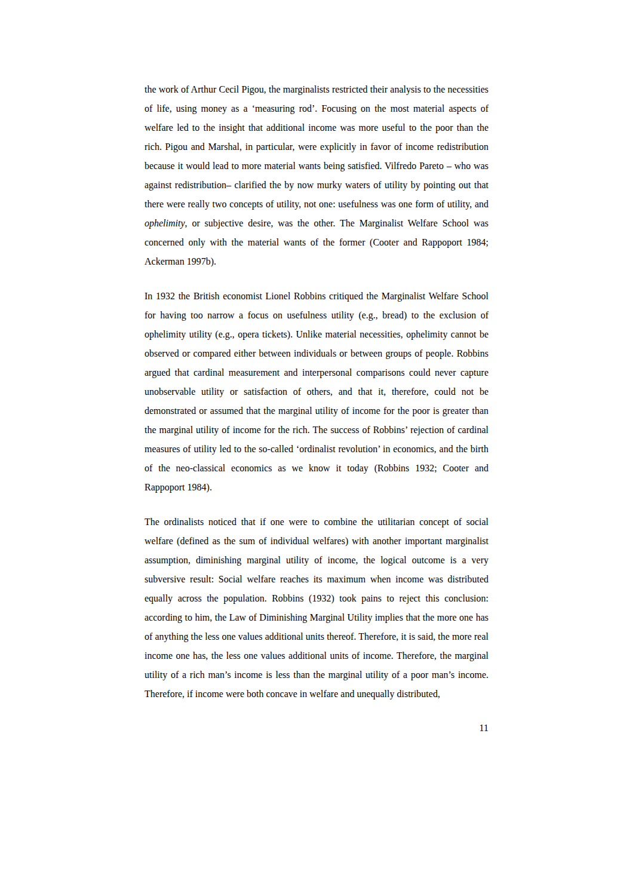the work of Arthur Cecil Pigou, the marginalists restricted their analysis to the necessities of life, using money as a ‘measuring rod’. Focusing on the most material aspects of welfare led to the insight that additional income was more useful to the poor than the rich. Pigou and Marshal, in particular, were explicitly in favor of income redistribution because it would lead to more material wants being satisfied. Vilfredo Pareto – who was against redistribution– clarified the by now murky waters of utility by pointing out that there were really two concepts of utility, not one: usefulness was one form of utility, and ophelimity, or subjective desire, was the other. The Marginalist Welfare School was concerned only with the material wants of the former (Cooter and Rappoport 1984; Ackerman 1997b).
In 1932 the British economist Lionel Robbins critiqued the Marginalist Welfare School for having too narrow a focus on usefulness utility (e.g., bread) to the exclusion of ophelimity utility (e.g., opera tickets). Unlike material necessities, ophelimity cannot be observed or compared either between individuals or between groups of people. Robbins argued that cardinal measurement and interpersonal comparisons could never capture unobservable utility or satisfaction of others, and that it, therefore, could not be demonstrated or assumed that the marginal utility of income for the poor is greater than the marginal utility of income for the rich. The success of Robbins’ rejection of cardinal measures of utility led to the so-called ‘ordinalist revolution’ in economics, and the birth of the neo-classical economics as we know it today (Robbins 1932; Cooter and Rappoport 1984).
The ordinalists noticed that if one were to combine the utilitarian concept of social welfare (defined as the sum of individual welfares) with another important marginalist assumption, diminishing marginal utility of income, the logical outcome is a very subversive result: Social welfare reaches its maximum when income was distributed equally across the population. Robbins (1932) took pains to reject this conclusion: according to him, the Law of Diminishing Marginal Utility implies that the more one has of anything the less one values additional units thereof. Therefore, it is said, the more real income one has, the less one values additional units of income. Therefore, the marginal utility of a rich man’s income is less than the marginal utility of a poor man’s income. Therefore, if income were both concave in welfare and unequally distributed,
11